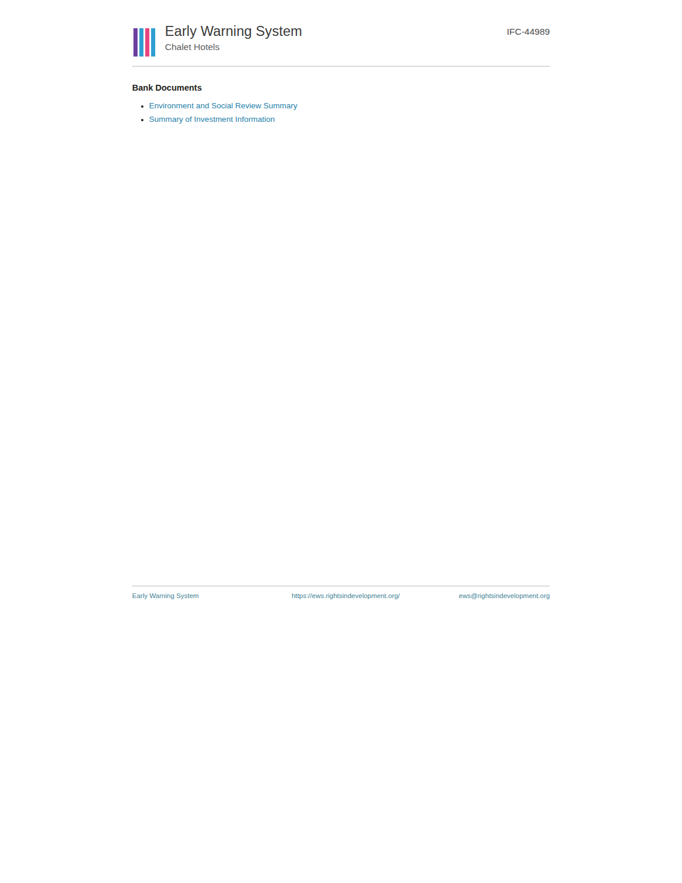Early Warning System
Chalet Hotels
IFC-44989
Bank Documents
Environment and Social Review Summary
Summary of Investment Information
Early Warning System
https://ews.rightsindevelopment.org/
ews@rightsindevelopment.org